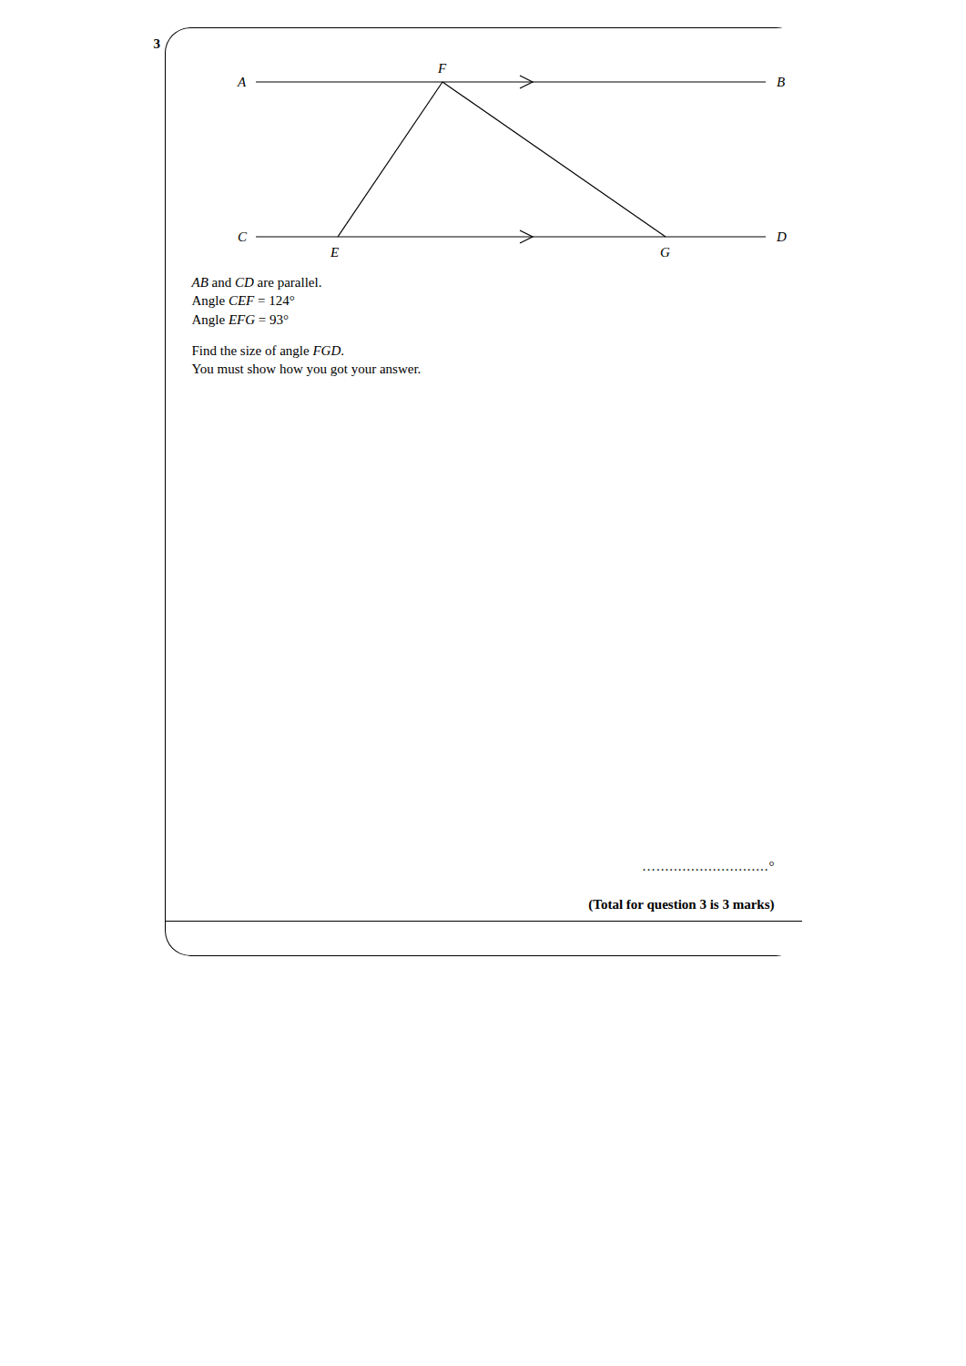3
A B C D F E G
AB and CD are parallel.
Angle CEF = 124°
Angle EFG = 93°
Find the size of angle FGD.
You must show how you got your answer.
…..........................°
(Total for question 3 is 3 marks)